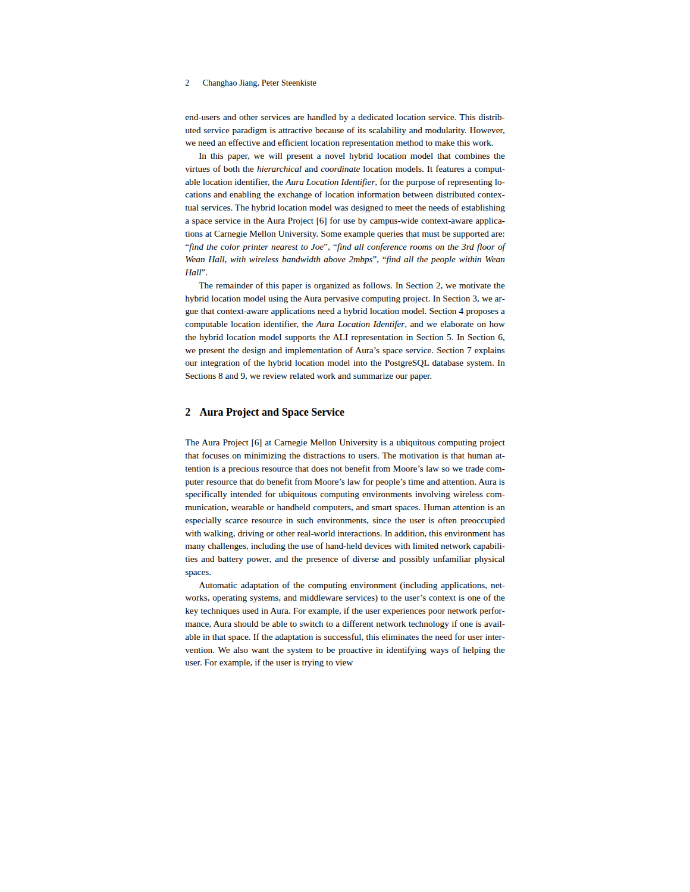2 Changhao Jiang, Peter Steenkiste
end-users and other services are handled by a dedicated location service. This distributed service paradigm is attractive because of its scalability and modularity. However, we need an effective and efficient location representation method to make this work.
In this paper, we will present a novel hybrid location model that combines the virtues of both the hierarchical and coordinate location models. It features a computable location identifier, the Aura Location Identifier, for the purpose of representing locations and enabling the exchange of location information between distributed contextual services. The hybrid location model was designed to meet the needs of establishing a space service in the Aura Project [6] for use by campus-wide context-aware applications at Carnegie Mellon University. Some example queries that must be supported are: “find the color printer nearest to Joe”, “find all conference rooms on the 3rd floor of Wean Hall, with wireless bandwidth above 2mbps”, “find all the people within Wean Hall”.
The remainder of this paper is organized as follows. In Section 2, we motivate the hybrid location model using the Aura pervasive computing project. In Section 3, we argue that context-aware applications need a hybrid location model. Section 4 proposes a computable location identifier, the Aura Location Identifer, and we elaborate on how the hybrid location model supports the ALI representation in Section 5. In Section 6, we present the design and implementation of Aura’s space service. Section 7 explains our integration of the hybrid location model into the PostgreSQL database system. In Sections 8 and 9, we review related work and summarize our paper.
2 Aura Project and Space Service
The Aura Project [6] at Carnegie Mellon University is a ubiquitous computing project that focuses on minimizing the distractions to users. The motivation is that human attention is a precious resource that does not benefit from Moore’s law so we trade computer resource that do benefit from Moore’s law for people’s time and attention. Aura is specifically intended for ubiquitous computing environments involving wireless communication, wearable or handheld computers, and smart spaces. Human attention is an especially scarce resource in such environments, since the user is often preoccupied with walking, driving or other real-world interactions. In addition, this environment has many challenges, including the use of hand-held devices with limited network capabilities and battery power, and the presence of diverse and possibly unfamiliar physical spaces.
Automatic adaptation of the computing environment (including applications, networks, operating systems, and middleware services) to the user’s context is one of the key techniques used in Aura. For example, if the user experiences poor network performance, Aura should be able to switch to a different network technology if one is available in that space. If the adaptation is successful, this eliminates the need for user intervention. We also want the system to be proactive in identifying ways of helping the user. For example, if the user is trying to view